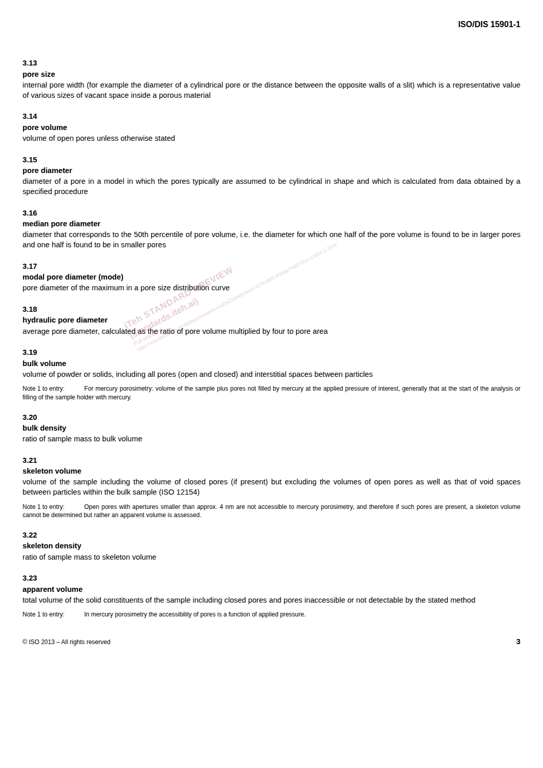ISO/DIS 15901-1
iTeh STANDARD PREVIEW
(standards.iteh.ai)
Full standard:
https://standards.iteh.ai/catalog/standards/sist/0e216b6b-6ee2-4276-88f9-4f34aa7e4872/iso-15901-1-2016
3.13
pore size
internal pore width (for example the diameter of a cylindrical pore or the distance between the opposite walls of a slit) which is a representative value of various sizes of vacant space inside a porous material
3.14
pore volume
volume of open pores unless otherwise stated
3.15
pore diameter
diameter of a pore in a model in which the pores typically are assumed to be cylindrical in shape and which is calculated from data obtained by a specified procedure
3.16
median pore diameter
diameter that corresponds to the 50th percentile of pore volume, i.e. the diameter for which one half of the pore volume is found to be in larger pores and one half is found to be in smaller pores
3.17
modal pore diameter (mode)
pore diameter of the maximum in a pore size distribution curve
3.18
hydraulic pore diameter
average pore diameter, calculated as the ratio of pore volume multiplied by four to pore area
3.19
bulk volume
volume of powder or solids, including all pores (open and closed) and interstitial spaces between particles
Note 1 to entry: For mercury porosimetry: volume of the sample plus pores not filled by mercury at the applied pressure of interest, generally that at the start of the analysis or filling of the sample holder with mercury.
3.20
bulk density
ratio of sample mass to bulk volume
3.21
skeleton volume
volume of the sample including the volume of closed pores (if present) but excluding the volumes of open pores as well as that of void spaces between particles within the bulk sample (ISO 12154)
Note 1 to entry: Open pores with apertures smaller than approx. 4 nm are not accessible to mercury porosimetry, and therefore if such pores are present, a skeleton volume cannot be determined but rather an apparent volume is assessed.
3.22
skeleton density
ratio of sample mass to skeleton volume
3.23
apparent volume
total volume of the solid constituents of the sample including closed pores and pores inaccessible or not detectable by the stated method
Note 1 to entry: In mercury porosimetry the accessibility of pores is a function of applied pressure.
© ISO 2013 – All rights reserved 3